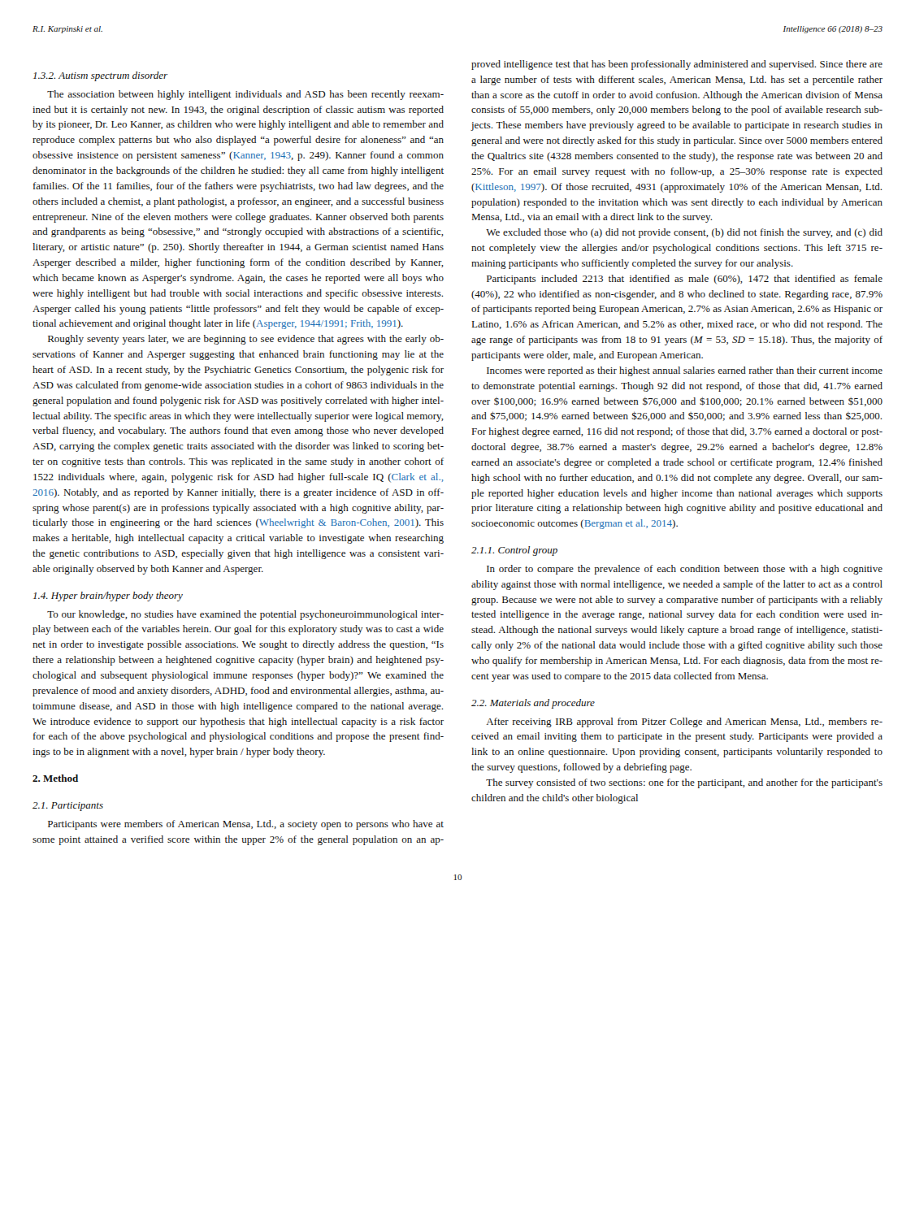R.I. Karpinski et al.
Intelligence 66 (2018) 8–23
1.3.2. Autism spectrum disorder
The association between highly intelligent individuals and ASD has been recently reexamined but it is certainly not new. In 1943, the original description of classic autism was reported by its pioneer, Dr. Leo Kanner, as children who were highly intelligent and able to remember and reproduce complex patterns but who also displayed “a powerful desire for aloneness” and “an obsessive insistence on persistent sameness” (Kanner, 1943, p. 249). Kanner found a common denominator in the backgrounds of the children he studied: they all came from highly intelligent families. Of the 11 families, four of the fathers were psychiatrists, two had law degrees, and the others included a chemist, a plant pathologist, a professor, an engineer, and a successful business entrepreneur. Nine of the eleven mothers were college graduates. Kanner observed both parents and grandparents as being “obsessive,” and “strongly occupied with abstractions of a scientific, literary, or artistic nature” (p. 250). Shortly thereafter in 1944, a German scientist named Hans Asperger described a milder, higher functioning form of the condition described by Kanner, which became known as Asperger's syndrome. Again, the cases he reported were all boys who were highly intelligent but had trouble with social interactions and specific obsessive interests. Asperger called his young patients “little professors” and felt they would be capable of exceptional achievement and original thought later in life (Asperger, 1944/1991; Frith, 1991).
Roughly seventy years later, we are beginning to see evidence that agrees with the early observations of Kanner and Asperger suggesting that enhanced brain functioning may lie at the heart of ASD. In a recent study, by the Psychiatric Genetics Consortium, the polygenic risk for ASD was calculated from genome-wide association studies in a cohort of 9863 individuals in the general population and found polygenic risk for ASD was positively correlated with higher intellectual ability. The specific areas in which they were intellectually superior were logical memory, verbal fluency, and vocabulary. The authors found that even among those who never developed ASD, carrying the complex genetic traits associated with the disorder was linked to scoring better on cognitive tests than controls. This was replicated in the same study in another cohort of 1522 individuals where, again, polygenic risk for ASD had higher full-scale IQ (Clark et al., 2016). Notably, and as reported by Kanner initially, there is a greater incidence of ASD in offspring whose parent(s) are in professions typically associated with a high cognitive ability, particularly those in engineering or the hard sciences (Wheelwright & Baron-Cohen, 2001). This makes a heritable, high intellectual capacity a critical variable to investigate when researching the genetic contributions to ASD, especially given that high intelligence was a consistent variable originally observed by both Kanner and Asperger.
1.4. Hyper brain/hyper body theory
To our knowledge, no studies have examined the potential psychoneuroimmunological interplay between each of the variables herein. Our goal for this exploratory study was to cast a wide net in order to investigate possible associations. We sought to directly address the question, “Is there a relationship between a heightened cognitive capacity (hyper brain) and heightened psychological and subsequent physiological immune responses (hyper body)?” We examined the prevalence of mood and anxiety disorders, ADHD, food and environmental allergies, asthma, autoimmune disease, and ASD in those with high intelligence compared to the national average. We introduce evidence to support our hypothesis that high intellectual capacity is a risk factor for each of the above psychological and physiological conditions and propose the present findings to be in alignment with a novel, hyper brain / hyper body theory.
2. Method
2.1. Participants
Participants were members of American Mensa, Ltd., a society open to persons who have at some point attained a verified score within the upper 2% of the general population on an approved intelligence test that has been professionally administered and supervised. Since there are a large number of tests with different scales, American Mensa, Ltd. has set a percentile rather than a score as the cutoff in order to avoid confusion. Although the American division of Mensa consists of 55,000 members, only 20,000 members belong to the pool of available research subjects. These members have previously agreed to be available to participate in research studies in general and were not directly asked for this study in particular. Since over 5000 members entered the Qualtrics site (4328 members consented to the study), the response rate was between 20 and 25%. For an email survey request with no follow-up, a 25–30% response rate is expected (Kittleson, 1997). Of those recruited, 4931 (approximately 10% of the American Mensan, Ltd. population) responded to the invitation which was sent directly to each individual by American Mensa, Ltd., via an email with a direct link to the survey.
We excluded those who (a) did not provide consent, (b) did not finish the survey, and (c) did not completely view the allergies and/or psychological conditions sections. This left 3715 remaining participants who sufficiently completed the survey for our analysis.
Participants included 2213 that identified as male (60%), 1472 that identified as female (40%), 22 who identified as non-cisgender, and 8 who declined to state. Regarding race, 87.9% of participants reported being European American, 2.7% as Asian American, 2.6% as Hispanic or Latino, 1.6% as African American, and 5.2% as other, mixed race, or who did not respond. The age range of participants was from 18 to 91 years (M = 53, SD = 15.18). Thus, the majority of participants were older, male, and European American.
Incomes were reported as their highest annual salaries earned rather than their current income to demonstrate potential earnings. Though 92 did not respond, of those that did, 41.7% earned over $100,000; 16.9% earned between $76,000 and $100,000; 20.1% earned between $51,000 and $75,000; 14.9% earned between $26,000 and $50,000; and 3.9% earned less than $25,000. For highest degree earned, 116 did not respond; of those that did, 3.7% earned a doctoral or post-doctoral degree, 38.7% earned a master's degree, 29.2% earned a bachelor's degree, 12.8% earned an associate's degree or completed a trade school or certificate program, 12.4% finished high school with no further education, and 0.1% did not complete any degree. Overall, our sample reported higher education levels and higher income than national averages which supports prior literature citing a relationship between high cognitive ability and positive educational and socioeconomic outcomes (Bergman et al., 2014).
2.1.1. Control group
In order to compare the prevalence of each condition between those with a high cognitive ability against those with normal intelligence, we needed a sample of the latter to act as a control group. Because we were not able to survey a comparative number of participants with a reliably tested intelligence in the average range, national survey data for each condition were used instead. Although the national surveys would likely capture a broad range of intelligence, statistically only 2% of the national data would include those with a gifted cognitive ability such those who qualify for membership in American Mensa, Ltd. For each diagnosis, data from the most recent year was used to compare to the 2015 data collected from Mensa.
2.2. Materials and procedure
After receiving IRB approval from Pitzer College and American Mensa, Ltd., members received an email inviting them to participate in the present study. Participants were provided a link to an online questionnaire. Upon providing consent, participants voluntarily responded to the survey questions, followed by a debriefing page.
The survey consisted of two sections: one for the participant, and another for the participant's children and the child's other biological
10